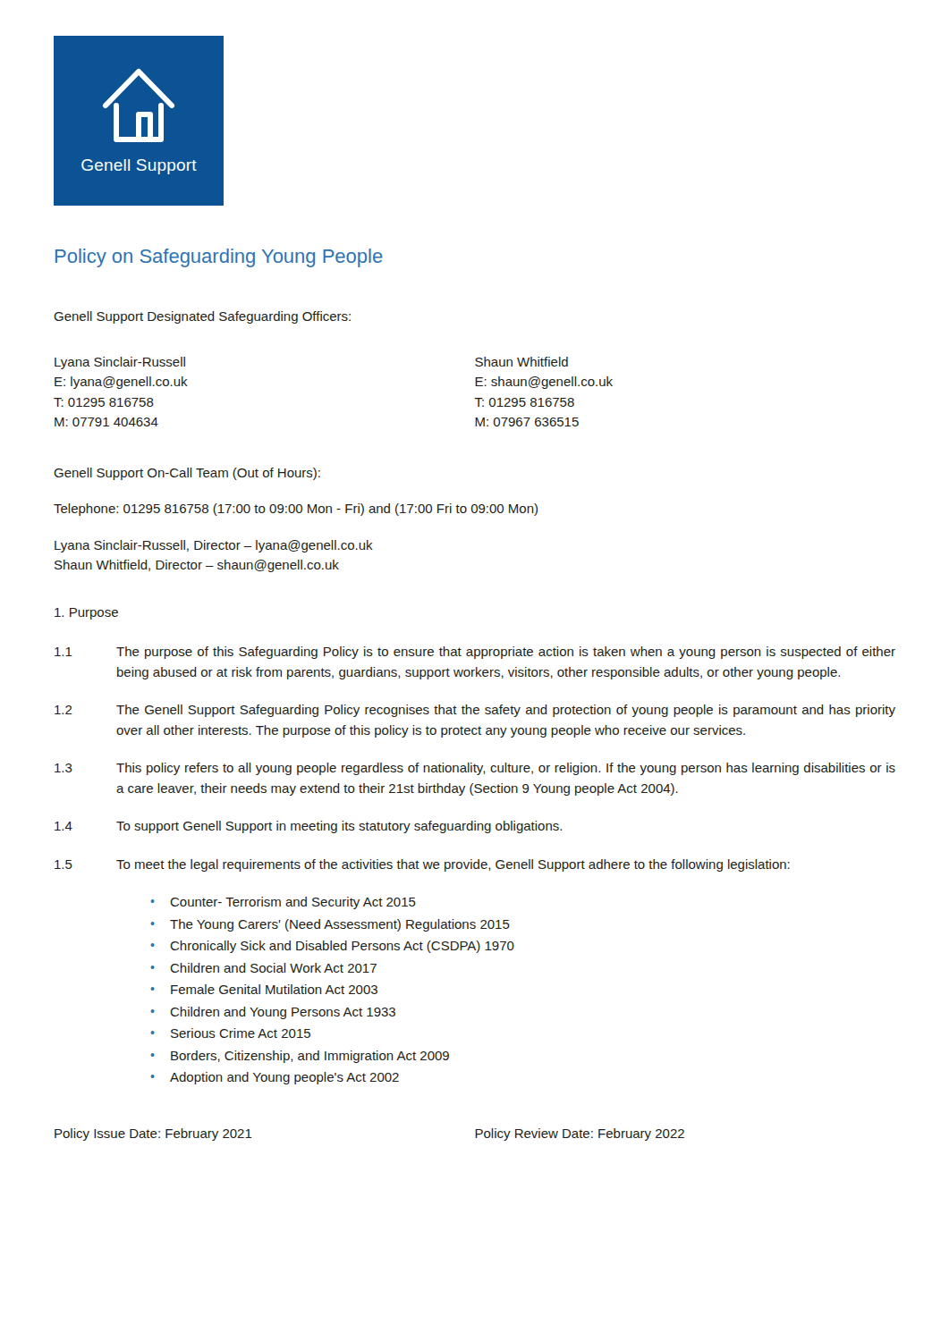Genell Support
Policy on Safeguarding Young People
Genell Support Designated Safeguarding Officers:
Lyana Sinclair-Russell
E: lyana@genell.co.uk
T: 01295 816758
M: 07791 404634
Shaun Whitfield
E: shaun@genell.co.uk
T: 01295 816758
M: 07967 636515
Genell Support On-Call Team (Out of Hours):
Telephone: 01295 816758 (17:00 to 09:00 Mon - Fri) and (17:00 Fri to 09:00 Mon)
Lyana Sinclair-Russell, Director – lyana@genell.co.uk
Shaun Whitfield, Director – shaun@genell.co.uk
1. Purpose
1.1
The purpose of this Safeguarding Policy is to ensure that appropriate action is taken when a young person is suspected of either being abused or at risk from parents, guardians, support workers, visitors, other responsible adults, or other young people.
1.2
The Genell Support Safeguarding Policy recognises that the safety and protection of young people is paramount and has priority over all other interests. The purpose of this policy is to protect any young people who receive our services.
1.3
This policy refers to all young people regardless of nationality, culture, or religion. If the young person has learning disabilities or is a care leaver, their needs may extend to their 21st birthday (Section 9 Young people Act 2004).
1.4
To support Genell Support in meeting its statutory safeguarding obligations.
1.5
To meet the legal requirements of the activities that we provide, Genell Support adhere to the following legislation:
Counter- Terrorism and Security Act 2015
The Young Carers' (Need Assessment) Regulations 2015
Chronically Sick and Disabled Persons Act (CSDPA) 1970
Children and Social Work Act 2017
Female Genital Mutilation Act 2003
Children and Young Persons Act 1933
Serious Crime Act 2015
Borders, Citizenship, and Immigration Act 2009
Adoption and Young people's Act 2002
Policy Issue Date: February 2021
Policy Review Date: February 2022